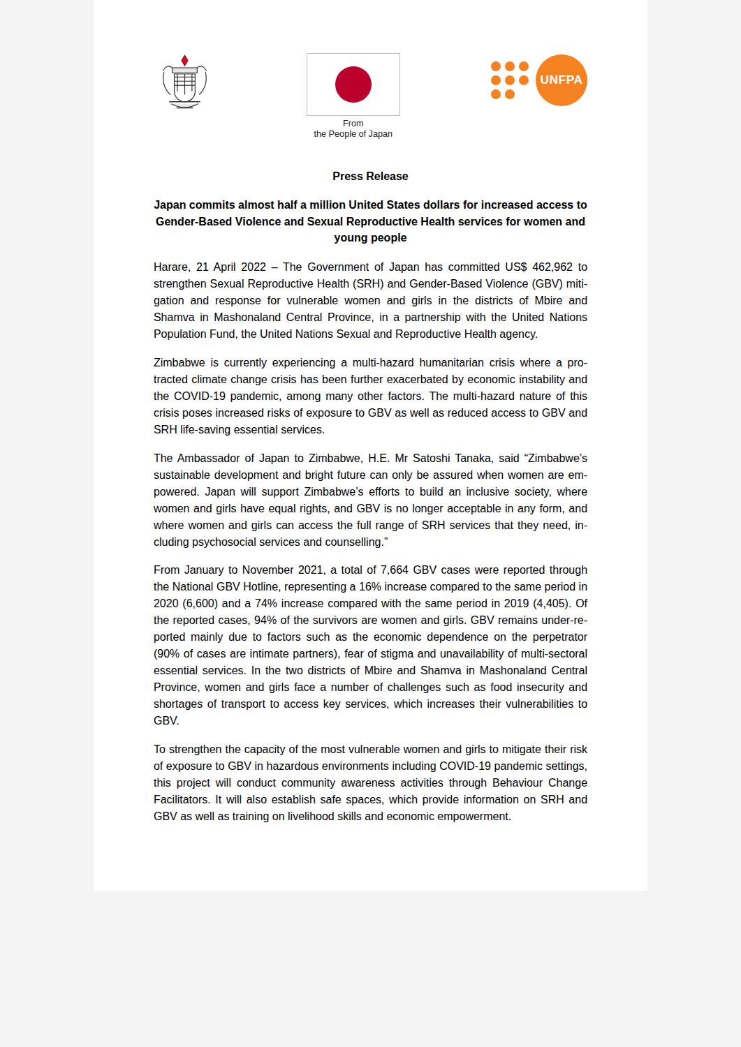From
the People of Japan
UNFPA
Press Release
Japan commits almost half a million United States dollars for increased access to Gender-Based Violence and Sexual Reproductive Health services for women and young people
Harare, 21 April 2022 – The Government of Japan has committed US$ 462,962 to strengthen Sexual Reproductive Health (SRH) and Gender-Based Violence (GBV) mitigation and response for vulnerable women and girls in the districts of Mbire and Shamva in Mashonaland Central Province, in a partnership with the United Nations Population Fund, the United Nations Sexual and Reproductive Health agency.
Zimbabwe is currently experiencing a multi-hazard humanitarian crisis where a protracted climate change crisis has been further exacerbated by economic instability and the COVID-19 pandemic, among many other factors. The multi-hazard nature of this crisis poses increased risks of exposure to GBV as well as reduced access to GBV and SRH life-saving essential services.
The Ambassador of Japan to Zimbabwe, H.E. Mr Satoshi Tanaka, said “Zimbabwe’s sustainable development and bright future can only be assured when women are empowered. Japan will support Zimbabwe’s efforts to build an inclusive society, where women and girls have equal rights, and GBV is no longer acceptable in any form, and where women and girls can access the full range of SRH services that they need, including psychosocial services and counselling.”
From January to November 2021, a total of 7,664 GBV cases were reported through the National GBV Hotline, representing a 16% increase compared to the same period in 2020 (6,600) and a 74% increase compared with the same period in 2019 (4,405). Of the reported cases, 94% of the survivors are women and girls. GBV remains under-reported mainly due to factors such as the economic dependence on the perpetrator (90% of cases are intimate partners), fear of stigma and unavailability of multi-sectoral essential services. In the two districts of Mbire and Shamva in Mashonaland Central Province, women and girls face a number of challenges such as food insecurity and shortages of transport to access key services, which increases their vulnerabilities to GBV.
To strengthen the capacity of the most vulnerable women and girls to mitigate their risk of exposure to GBV in hazardous environments including COVID-19 pandemic settings, this project will conduct community awareness activities through Behaviour Change Facilitators. It will also establish safe spaces, which provide information on SRH and GBV as well as training on livelihood skills and economic empowerment.